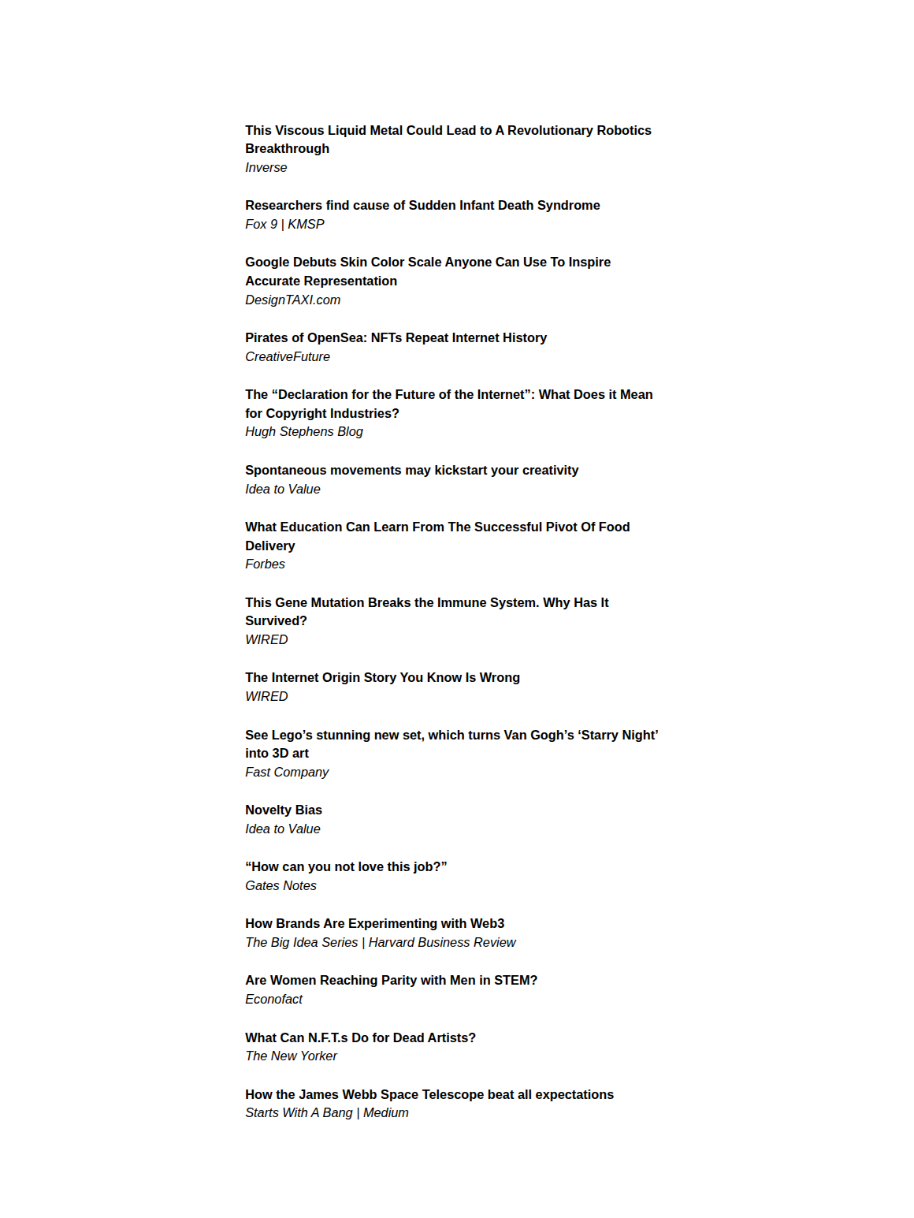This Viscous Liquid Metal Could Lead to A Revolutionary Robotics Breakthrough Inverse
Researchers find cause of Sudden Infant Death Syndrome Fox 9 | KMSP
Google Debuts Skin Color Scale Anyone Can Use To Inspire Accurate Representation DesignTAXI.com
Pirates of OpenSea: NFTs Repeat Internet History CreativeFuture
The “Declaration for the Future of the Internet”: What Does it Mean for Copyright Industries? Hugh Stephens Blog
Spontaneous movements may kickstart your creativity Idea to Value
What Education Can Learn From The Successful Pivot Of Food Delivery Forbes
This Gene Mutation Breaks the Immune System. Why Has It Survived? WIRED
The Internet Origin Story You Know Is Wrong WIRED
See Lego’s stunning new set, which turns Van Gogh’s ‘Starry Night’ into 3D art Fast Company
Novelty Bias Idea to Value
“How can you not love this job?” Gates Notes
How Brands Are Experimenting with Web3 The Big Idea Series | Harvard Business Review
Are Women Reaching Parity with Men in STEM? Econofact
What Can N.F.T.s Do for Dead Artists? The New Yorker
How the James Webb Space Telescope beat all expectations Starts With A Bang | Medium